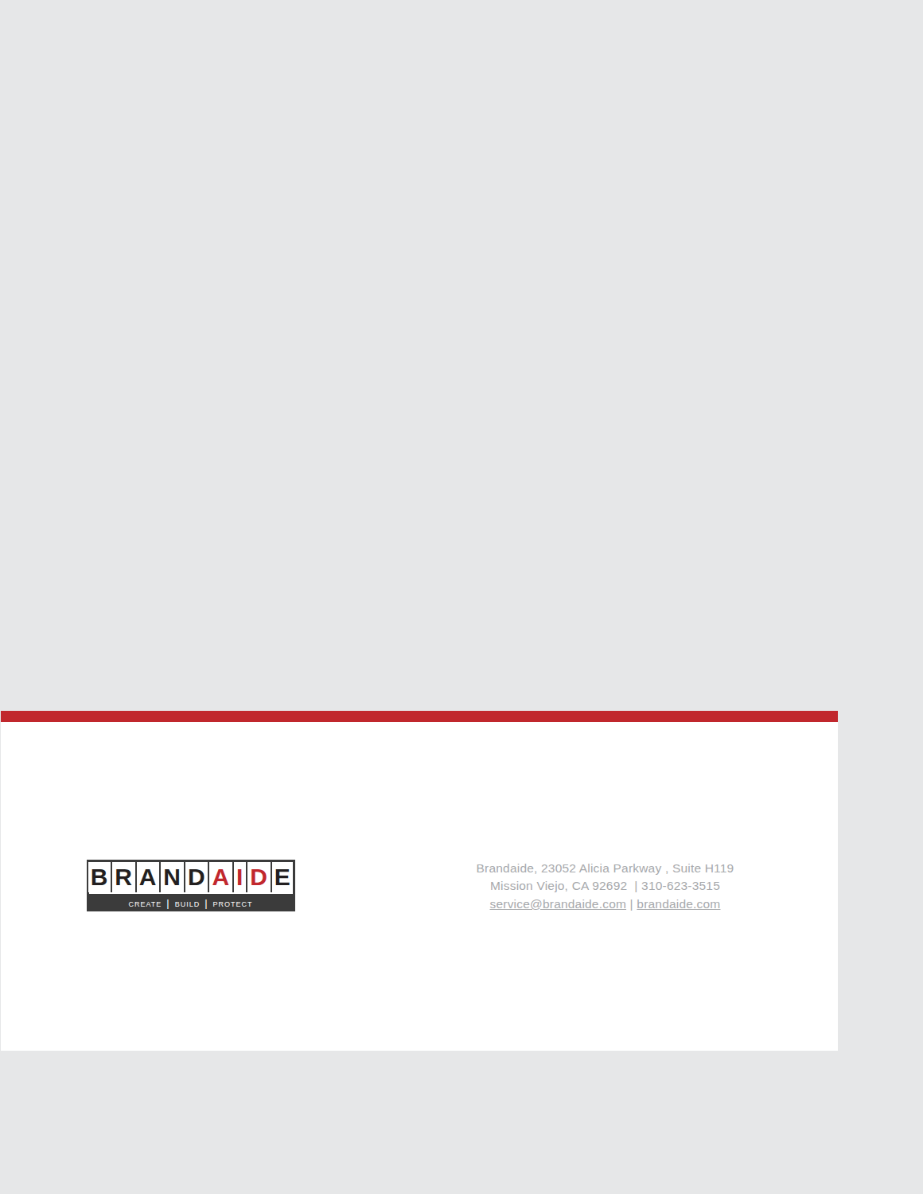BRANDAIDE
Create|Build|Protect
Brandaide, 23052 Alicia Parkway , Suite H119
Mission Viejo, CA 92692 | 310-623-3515
service@brandaide.com | brandaide.com